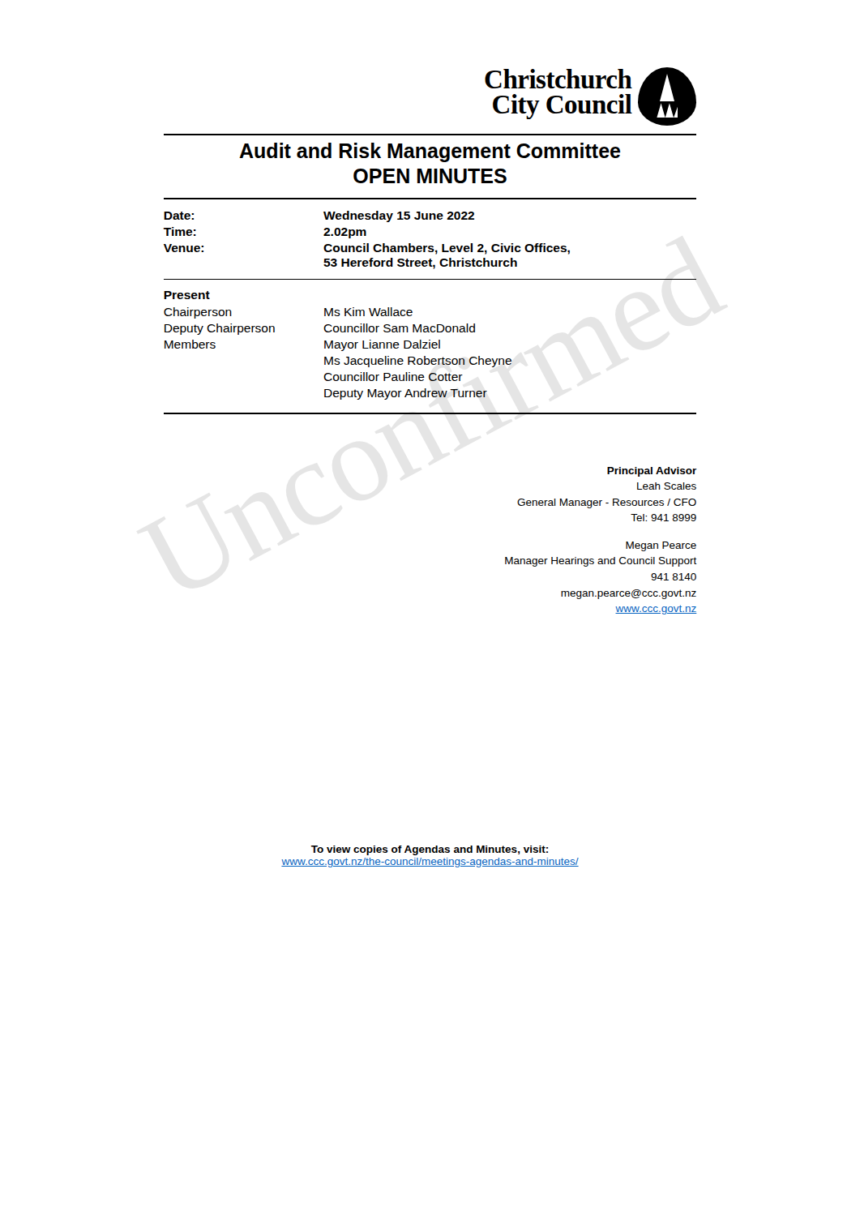Unconfirmed
Christchurch
City Council
Audit and Risk Management Committee OPEN MINUTES
| Date: | Wednesday 15 June 2022 |
| Time: | 2.02pm |
| Venue: | Council Chambers, Level 2, Civic Offices, 53 Hereford Street, Christchurch |
Present
| Chairperson | Ms Kim Wallace |
| Deputy Chairperson | Councillor Sam MacDonald |
| Members | Mayor Lianne Dalziel |
| | Ms Jacqueline Robertson Cheyne |
| | Councillor Pauline Cotter |
| | Deputy Mayor Andrew Turner |
Principal Advisor
Leah Scales
General Manager - Resources / CFO
Tel: 941 8999
Megan Pearce
Manager Hearings and Council Support
941 8140
megan.pearce@ccc.govt.nz
www.ccc.govt.nz
To view copies of Agendas and Minutes, visit:
www.ccc.govt.nz/the-council/meetings-agendas-and-minutes/